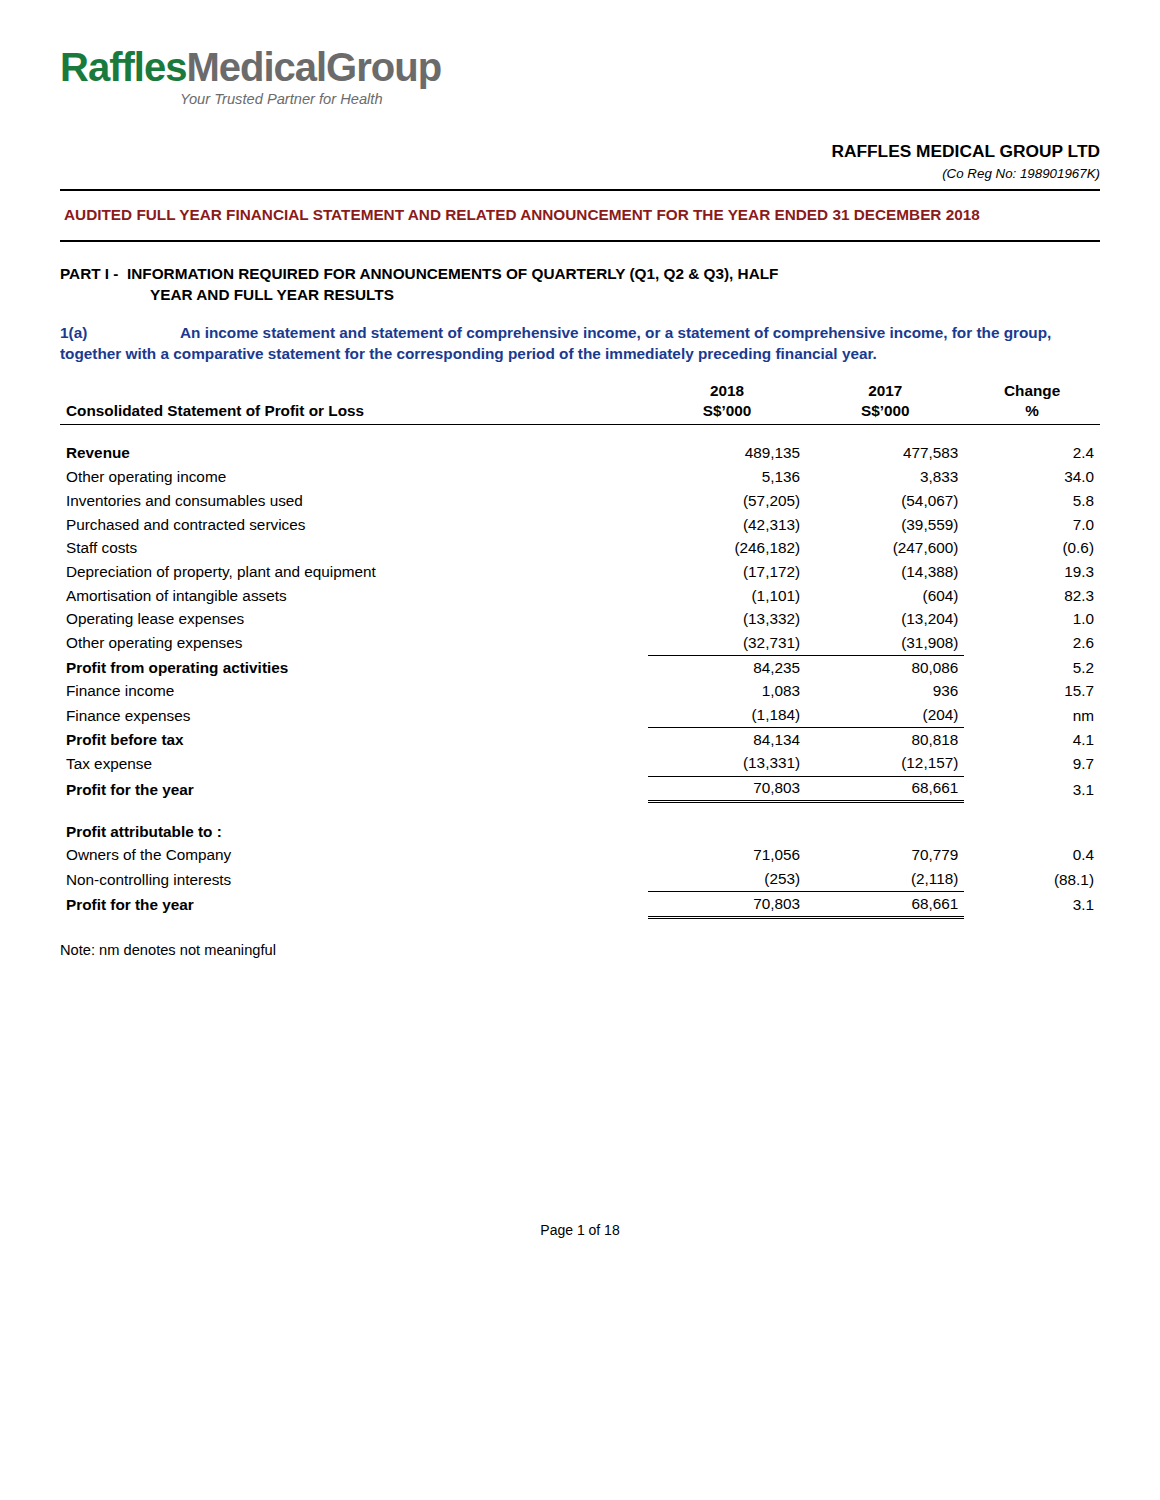Raffles Medical Group
Your Trusted Partner for Health
RAFFLES MEDICAL GROUP LTD
(Co Reg No: 198901967K)
AUDITED FULL YEAR FINANCIAL STATEMENT AND RELATED ANNOUNCEMENT FOR THE YEAR ENDED 31 DECEMBER 2018
PART I - INFORMATION REQUIRED FOR ANNOUNCEMENTS OF QUARTERLY (Q1, Q2 & Q3), HALF YEAR AND FULL YEAR RESULTS
1(a) An income statement and statement of comprehensive income, or a statement of comprehensive income, for the group, together with a comparative statement for the corresponding period of the immediately preceding financial year.
| Consolidated Statement of Profit or Loss | 2018 S$’000 | 2017 S$’000 | Change % |
| --- | --- | --- | --- |
| Revenue | 489,135 | 477,583 | 2.4 |
| Other operating income | 5,136 | 3,833 | 34.0 |
| Inventories and consumables used | (57,205) | (54,067) | 5.8 |
| Purchased and contracted services | (42,313) | (39,559) | 7.0 |
| Staff costs | (246,182) | (247,600) | (0.6) |
| Depreciation of property, plant and equipment | (17,172) | (14,388) | 19.3 |
| Amortisation of intangible assets | (1,101) | (604) | 82.3 |
| Operating lease expenses | (13,332) | (13,204) | 1.0 |
| Other operating expenses | (32,731) | (31,908) | 2.6 |
| Profit from operating activities | 84,235 | 80,086 | 5.2 |
| Finance income | 1,083 | 936 | 15.7 |
| Finance expenses | (1,184) | (204) | nm |
| Profit before tax | 84,134 | 80,818 | 4.1 |
| Tax expense | (13,331) | (12,157) | 9.7 |
| Profit for the year | 70,803 | 68,661 | 3.1 |
| Profit attributable to : | | | |
| Owners of the Company | 71,056 | 70,779 | 0.4 |
| Non-controlling interests | (253) | (2,118) | (88.1) |
| Profit for the year | 70,803 | 68,661 | 3.1 |
Note: nm denotes not meaningful
Page 1 of 18